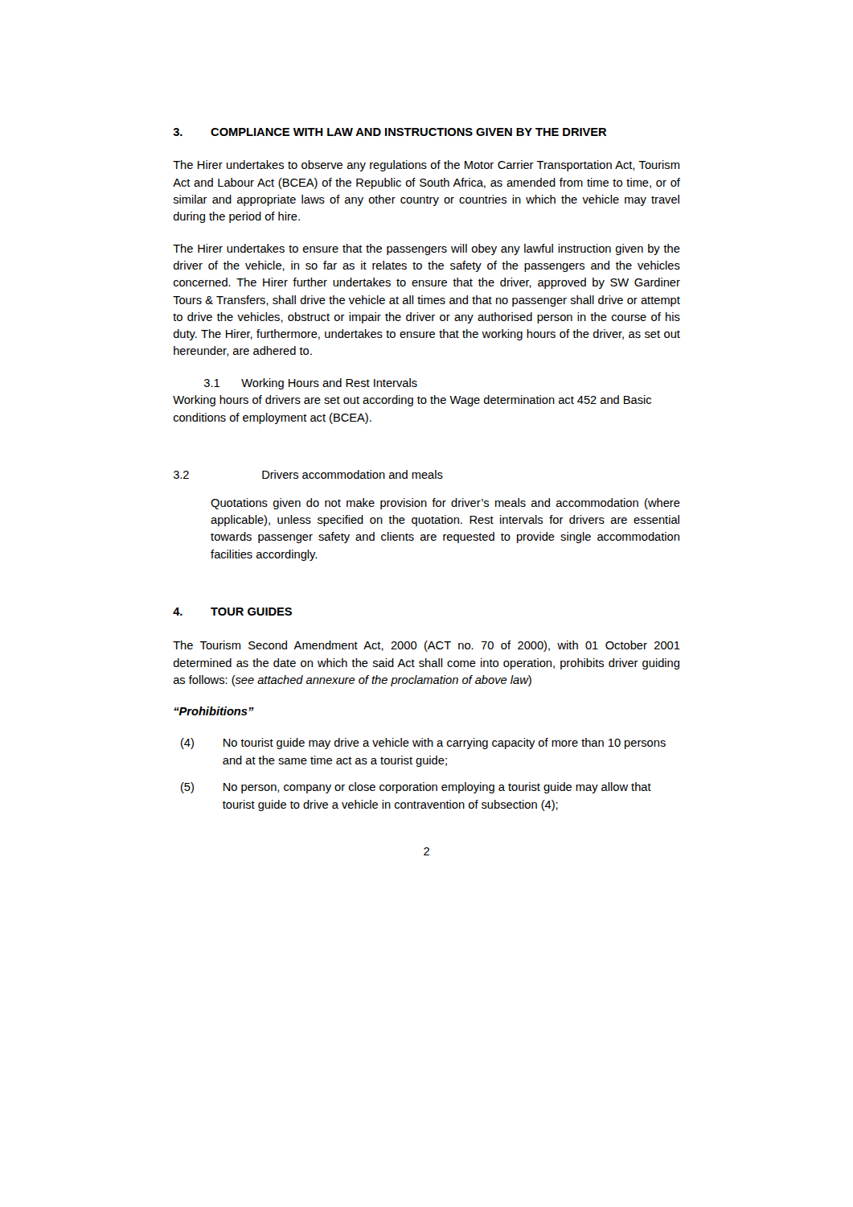3. Compliance with law and instructions given by the driver
The Hirer undertakes to observe any regulations of the Motor Carrier Transportation Act, Tourism Act and Labour Act (BCEA) of the Republic of South Africa, as amended from time to time, or of similar and appropriate laws of any other country or countries in which the vehicle may travel during the period of hire.
The Hirer undertakes to ensure that the passengers will obey any lawful instruction given by the driver of the vehicle, in so far as it relates to the safety of the passengers and the vehicles concerned. The Hirer further undertakes to ensure that the driver, approved by SW Gardiner Tours & Transfers, shall drive the vehicle at all times and that no passenger shall drive or attempt to drive the vehicles, obstruct or impair the driver or any authorised person in the course of his duty. The Hirer, furthermore, undertakes to ensure that the working hours of the driver, as set out hereunder, are adhered to.
3.1 Working Hours and Rest Intervals
Working hours of drivers are set out according to the Wage determination act 452 and Basic conditions of employment act (BCEA).
3.2 Drivers accommodation and meals
Quotations given do not make provision for driver’s meals and accommodation (where applicable), unless specified on the quotation. Rest intervals for drivers are essential towards passenger safety and clients are requested to provide single accommodation facilities accordingly.
4. Tour Guides
The Tourism Second Amendment Act, 2000 (ACT no. 70 of 2000), with 01 October 2001 determined as the date on which the said Act shall come into operation, prohibits driver guiding as follows: (see attached annexure of the proclamation of above law)
“Prohibitions”
| (4) | No tourist guide may drive a vehicle with a carrying capacity of more than 10 persons and at the same time act as a tourist guide; |
| (5) | No person, company or close corporation employing a tourist guide may allow that tourist guide to drive a vehicle in contravention of subsection (4); |
2